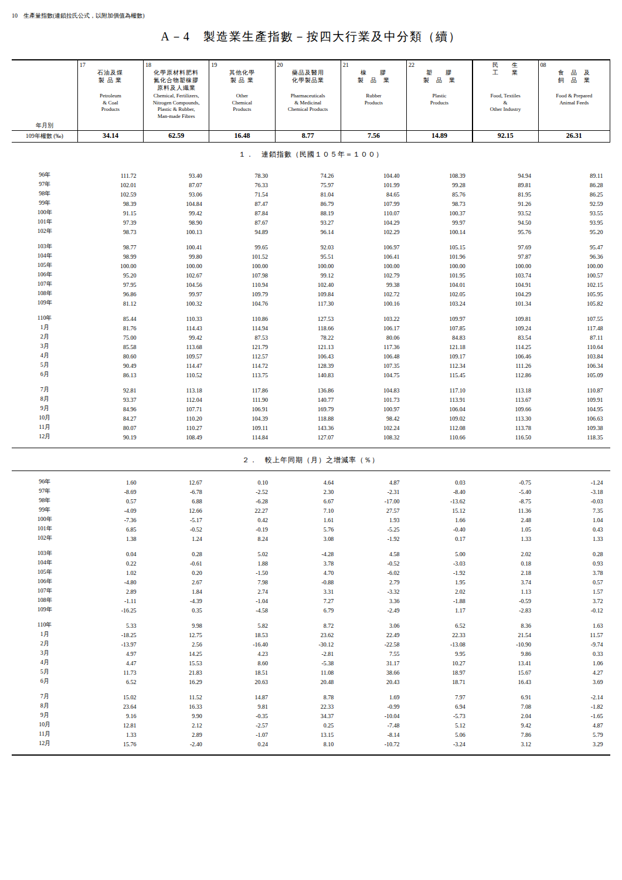10　生產量指數(連鎖拉氏公式，以附加價值為權數)
A－4　製造業生產指數－按四大行業及中分類（續）
| | 17 石油及煤 製 品 業 | 18 化學原材料肥料 氮化合物塑橡膠 原料及人纖業 | 19 其他化學 製 品 業 | 20 藥品及醫用 化學製品業 | 21 橡 膠 製 品 業 | 22 塑 膠 製 品 業 | 民 生 工 業 | 08 食 品 及 飼 品 業 |
| Petroleum & Coal Products | Chemical, Fertilizers, Nitrogen Compounds, Plastic & Rubber, Man-made Fibres | Other Chemical Products | Pharmaceuticals & Medicinal Chemical Products | Rubber Products | Plastic Products | Food, Textiles & Other Industry | Food & Prepared Animal Feeds |
| 年月別 | | | | | | | | |
| 109年權數 (‰) | 34.14 | 62.59 | 16.48 | 8.77 | 7.56 | 14.89 | 92.15 | 26.31 |
| １． 連鎖指數（民國１０５年＝１００） |
| 96年 | 111.72 | 93.40 | 78.30 | 74.26 | 104.40 | 108.39 | 94.94 | 89.11 |
| 97年 | 102.01 | 87.07 | 76.33 | 75.97 | 101.99 | 99.28 | 89.81 | 86.28 |
| 98年 | 102.59 | 93.06 | 71.54 | 81.04 | 84.65 | 85.76 | 81.95 | 86.25 |
| 99年 | 98.39 | 104.84 | 87.47 | 86.79 | 107.99 | 98.73 | 91.26 | 92.59 |
| 100年 | 91.15 | 99.42 | 87.84 | 88.19 | 110.07 | 100.37 | 93.52 | 93.55 |
| 101年 | 97.39 | 98.90 | 87.67 | 93.27 | 104.29 | 99.97 | 94.50 | 93.95 |
| 102年 | 98.73 | 100.13 | 94.89 | 96.14 | 102.29 | 100.14 | 95.76 | 95.20 |
| 103年 | 98.77 | 100.41 | 99.65 | 92.03 | 106.97 | 105.15 | 97.69 | 95.47 |
| 104年 | 98.99 | 99.80 | 101.52 | 95.51 | 106.41 | 101.96 | 97.87 | 96.36 |
| 105年 | 100.00 | 100.00 | 100.00 | 100.00 | 100.00 | 100.00 | 100.00 | 100.00 |
| 106年 | 95.20 | 102.67 | 107.98 | 99.12 | 102.79 | 101.95 | 103.74 | 100.57 |
| 107年 | 97.95 | 104.56 | 110.94 | 102.40 | 99.38 | 104.01 | 104.91 | 102.15 |
| 108年 | 96.86 | 99.97 | 109.79 | 109.84 | 102.72 | 102.05 | 104.29 | 105.95 |
| 109年 | 81.12 | 100.32 | 104.76 | 117.30 | 100.16 | 103.24 | 101.34 | 105.82 |
| 110年 | 85.44 | 110.33 | 110.86 | 127.53 | 103.22 | 109.97 | 109.81 | 107.55 |
| 1月 | 81.76 | 114.43 | 114.94 | 118.66 | 106.17 | 107.85 | 109.24 | 117.48 |
| 2月 | 75.00 | 99.42 | 87.53 | 78.22 | 80.06 | 84.83 | 83.54 | 87.11 |
| 3月 | 85.58 | 113.68 | 121.79 | 121.13 | 117.36 | 121.18 | 114.25 | 110.64 |
| 4月 | 80.60 | 109.57 | 112.57 | 106.43 | 106.48 | 109.17 | 106.46 | 103.84 |
| 5月 | 90.49 | 114.47 | 114.72 | 128.39 | 107.35 | 112.34 | 111.26 | 106.34 |
| 6月 | 86.13 | 110.52 | 113.75 | 140.83 | 104.75 | 115.45 | 112.86 | 105.09 |
| 7月 | 92.81 | 113.18 | 117.86 | 136.86 | 104.83 | 117.10 | 113.18 | 110.87 |
| 8月 | 93.37 | 112.04 | 111.90 | 140.77 | 101.73 | 113.91 | 113.67 | 109.91 |
| 9月 | 84.96 | 107.71 | 106.91 | 169.79 | 100.97 | 106.04 | 109.66 | 104.95 |
| 10月 | 84.27 | 110.20 | 104.39 | 118.88 | 98.42 | 109.02 | 113.30 | 106.63 |
| 11月 | 80.07 | 110.27 | 109.11 | 143.36 | 102.24 | 112.08 | 113.78 | 109.38 |
| 12月 | 90.19 | 108.49 | 114.84 | 127.07 | 108.32 | 110.66 | 116.50 | 118.35 |
| ２． 較上年同期（月）之增減率（％） |
| 96年 | 1.60 | 12.67 | 0.10 | 4.64 | 4.87 | 0.03 | -0.75 | -1.24 |
| 97年 | -8.69 | -6.78 | -2.52 | 2.30 | -2.31 | -8.40 | -5.40 | -3.18 |
| 98年 | 0.57 | 6.88 | -6.28 | 6.67 | -17.00 | -13.62 | -8.75 | -0.03 |
| 99年 | -4.09 | 12.66 | 22.27 | 7.10 | 27.57 | 15.12 | 11.36 | 7.35 |
| 100年 | -7.36 | -5.17 | 0.42 | 1.61 | 1.93 | 1.66 | 2.48 | 1.04 |
| 101年 | 6.85 | -0.52 | -0.19 | 5.76 | -5.25 | -0.40 | 1.05 | 0.43 |
| 102年 | 1.38 | 1.24 | 8.24 | 3.08 | -1.92 | 0.17 | 1.33 | 1.33 |
| 103年 | 0.04 | 0.28 | 5.02 | -4.28 | 4.58 | 5.00 | 2.02 | 0.28 |
| 104年 | 0.22 | -0.61 | 1.88 | 3.78 | -0.52 | -3.03 | 0.18 | 0.93 |
| 105年 | 1.02 | 0.20 | -1.50 | 4.70 | -6.02 | -1.92 | 2.18 | 3.78 |
| 106年 | -4.80 | 2.67 | 7.98 | -0.88 | 2.79 | 1.95 | 3.74 | 0.57 |
| 107年 | 2.89 | 1.84 | 2.74 | 3.31 | -3.32 | 2.02 | 1.13 | 1.57 |
| 108年 | -1.11 | -4.39 | -1.04 | 7.27 | 3.36 | -1.88 | -0.59 | 3.72 |
| 109年 | -16.25 | 0.35 | -4.58 | 6.79 | -2.49 | 1.17 | -2.83 | -0.12 |
| 110年 | 5.33 | 9.98 | 5.82 | 8.72 | 3.06 | 6.52 | 8.36 | 1.63 |
| 1月 | -18.25 | 12.75 | 18.53 | 23.62 | 22.49 | 22.33 | 21.54 | 11.57 |
| 2月 | -13.97 | 2.56 | -16.40 | -30.12 | -22.58 | -13.08 | -10.90 | -9.74 |
| 3月 | 4.97 | 14.25 | 4.23 | -2.81 | 7.55 | 9.95 | 9.86 | 0.33 |
| 4月 | 4.47 | 15.53 | 8.60 | -5.38 | 31.17 | 10.27 | 13.41 | 1.06 |
| 5月 | 11.73 | 21.83 | 18.51 | 11.08 | 38.66 | 18.97 | 15.67 | 4.27 |
| 6月 | 6.52 | 16.29 | 20.63 | 20.48 | 20.43 | 18.71 | 16.43 | 3.69 |
| 7月 | 15.02 | 11.52 | 14.87 | 8.78 | 1.69 | 7.97 | 6.91 | -2.14 |
| 8月 | 23.64 | 16.33 | 9.81 | 22.33 | -0.99 | 6.94 | 7.08 | -1.82 |
| 9月 | 9.16 | 9.90 | -0.35 | 34.37 | -10.04 | -5.73 | 2.04 | -1.65 |
| 10月 | 12.81 | 2.12 | -2.57 | 0.25 | -7.48 | 5.12 | 9.42 | 4.87 |
| 11月 | 1.33 | 2.89 | -1.07 | 13.15 | -8.14 | 5.06 | 7.86 | 5.79 |
| 12月 | 15.76 | -2.40 | 0.24 | 8.10 | -10.72 | -3.24 | 3.12 | 3.29 |